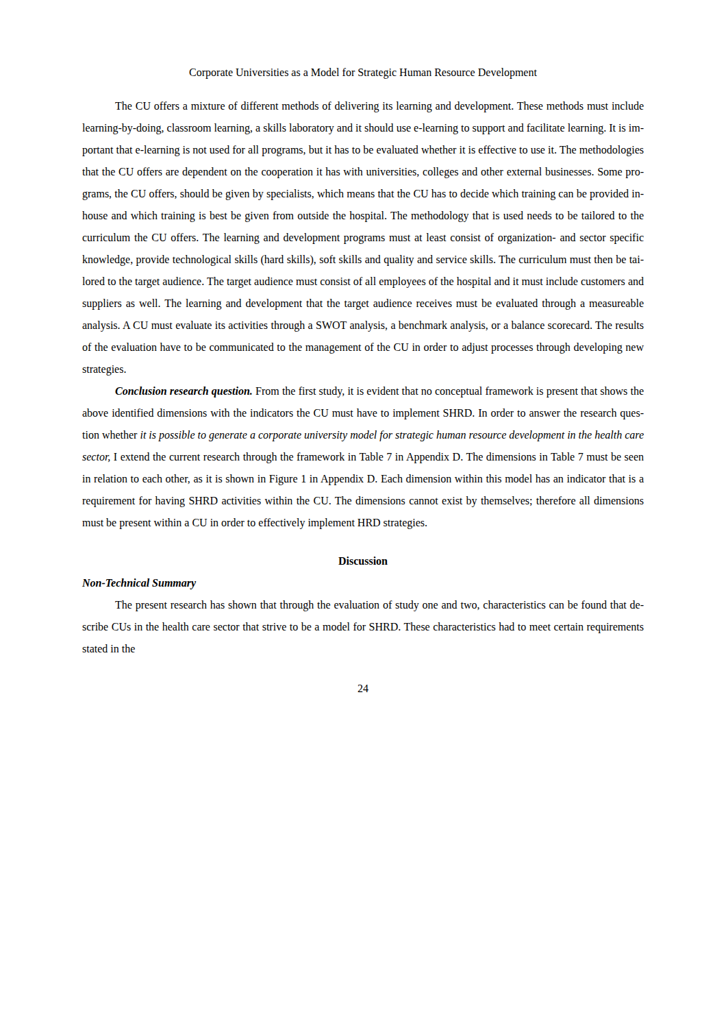Corporate Universities as a Model for Strategic Human Resource Development
The CU offers a mixture of different methods of delivering its learning and development. These methods must include learning-by-doing, classroom learning, a skills laboratory and it should use e-learning to support and facilitate learning. It is important that e-learning is not used for all programs, but it has to be evaluated whether it is effective to use it. The methodologies that the CU offers are dependent on the cooperation it has with universities, colleges and other external businesses. Some programs, the CU offers, should be given by specialists, which means that the CU has to decide which training can be provided in-house and which training is best be given from outside the hospital. The methodology that is used needs to be tailored to the curriculum the CU offers. The learning and development programs must at least consist of organization- and sector specific knowledge, provide technological skills (hard skills), soft skills and quality and service skills. The curriculum must then be tailored to the target audience. The target audience must consist of all employees of the hospital and it must include customers and suppliers as well. The learning and development that the target audience receives must be evaluated through a measureable analysis. A CU must evaluate its activities through a SWOT analysis, a benchmark analysis, or a balance scorecard. The results of the evaluation have to be communicated to the management of the CU in order to adjust processes through developing new strategies.
Conclusion research question. From the first study, it is evident that no conceptual framework is present that shows the above identified dimensions with the indicators the CU must have to implement SHRD. In order to answer the research question whether it is possible to generate a corporate university model for strategic human resource development in the health care sector, I extend the current research through the framework in Table 7 in Appendix D. The dimensions in Table 7 must be seen in relation to each other, as it is shown in Figure 1 in Appendix D. Each dimension within this model has an indicator that is a requirement for having SHRD activities within the CU. The dimensions cannot exist by themselves; therefore all dimensions must be present within a CU in order to effectively implement HRD strategies.
Discussion
Non-Technical Summary
The present research has shown that through the evaluation of study one and two, characteristics can be found that describe CUs in the health care sector that strive to be a model for SHRD. These characteristics had to meet certain requirements stated in the
24